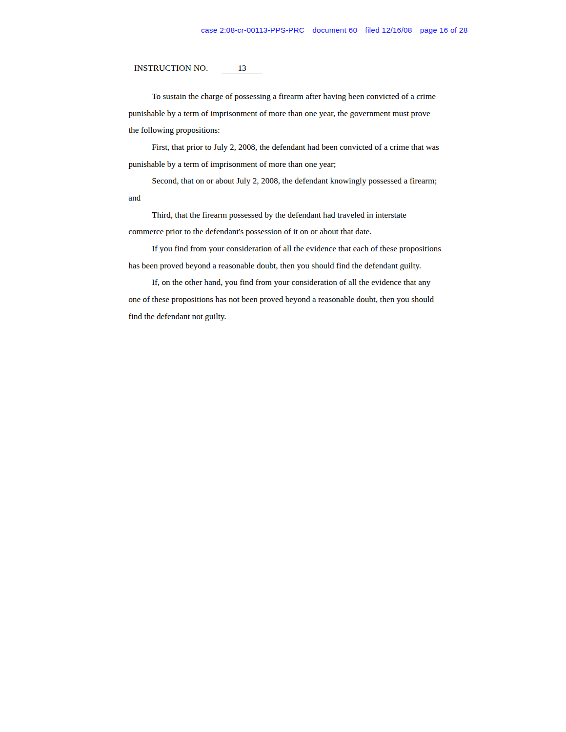case 2:08-cr-00113-PPS-PRC document 60 filed 12/16/08 page 16 of 28
INSTRUCTION NO. 13
To sustain the charge of possessing a firearm after having been convicted of a crime punishable by a term of imprisonment of more than one year, the government must prove the following propositions:
First, that prior to July 2, 2008, the defendant had been convicted of a crime that was punishable by a term of imprisonment of more than one year;
Second, that on or about July 2, 2008, the defendant knowingly possessed a firearm; and
Third, that the firearm possessed by the defendant had traveled in interstate commerce prior to the defendant's possession of it on or about that date.
If you find from your consideration of all the evidence that each of these propositions has been proved beyond a reasonable doubt, then you should find the defendant guilty.
If, on the other hand, you find from your consideration of all the evidence that any one of these propositions has not been proved beyond a reasonable doubt, then you should find the defendant not guilty.